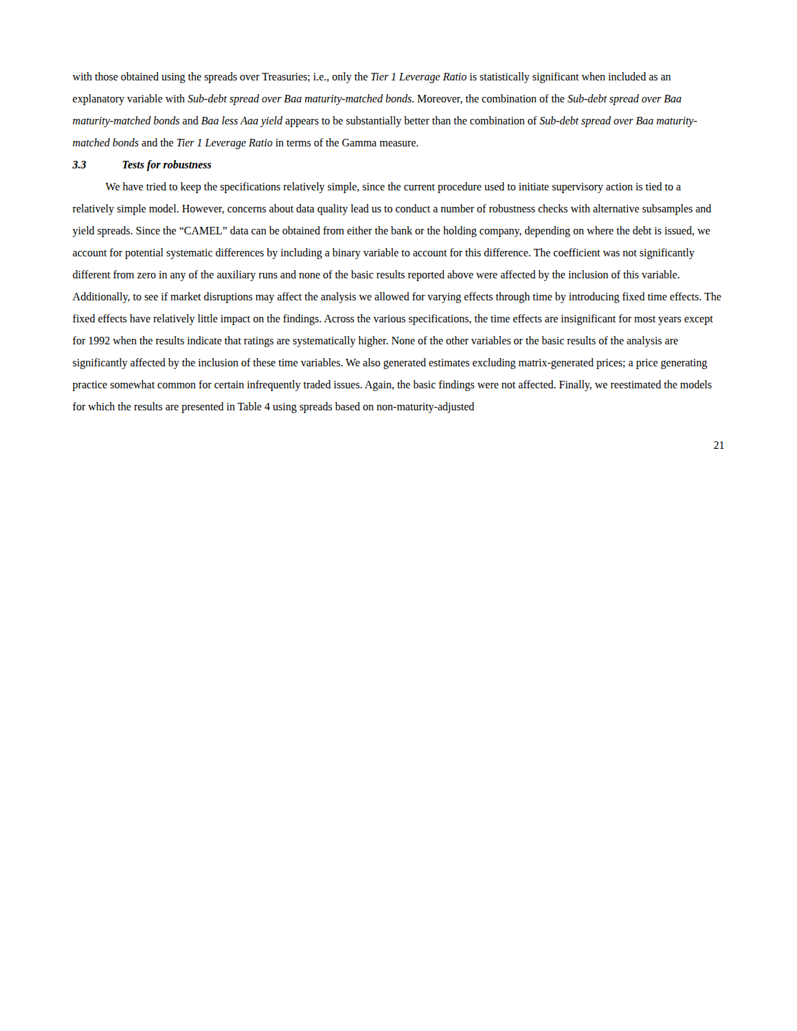with those obtained using the spreads over Treasuries; i.e., only the Tier 1 Leverage Ratio is statistically significant when included as an explanatory variable with Sub-debt spread over Baa maturity-matched bonds. Moreover, the combination of the Sub-debt spread over Baa maturity-matched bonds and Baa less Aaa yield appears to be substantially better than the combination of Sub-debt spread over Baa maturity-matched bonds and the Tier 1 Leverage Ratio in terms of the Gamma measure.
3.3 Tests for robustness
We have tried to keep the specifications relatively simple, since the current procedure used to initiate supervisory action is tied to a relatively simple model. However, concerns about data quality lead us to conduct a number of robustness checks with alternative subsamples and yield spreads. Since the “CAMEL” data can be obtained from either the bank or the holding company, depending on where the debt is issued, we account for potential systematic differences by including a binary variable to account for this difference. The coefficient was not significantly different from zero in any of the auxiliary runs and none of the basic results reported above were affected by the inclusion of this variable. Additionally, to see if market disruptions may affect the analysis we allowed for varying effects through time by introducing fixed time effects. The fixed effects have relatively little impact on the findings. Across the various specifications, the time effects are insignificant for most years except for 1992 when the results indicate that ratings are systematically higher. None of the other variables or the basic results of the analysis are significantly affected by the inclusion of these time variables. We also generated estimates excluding matrix-generated prices; a price generating practice somewhat common for certain infrequently traded issues. Again, the basic findings were not affected. Finally, we reestimated the models for which the results are presented in Table 4 using spreads based on non-maturity-adjusted
21